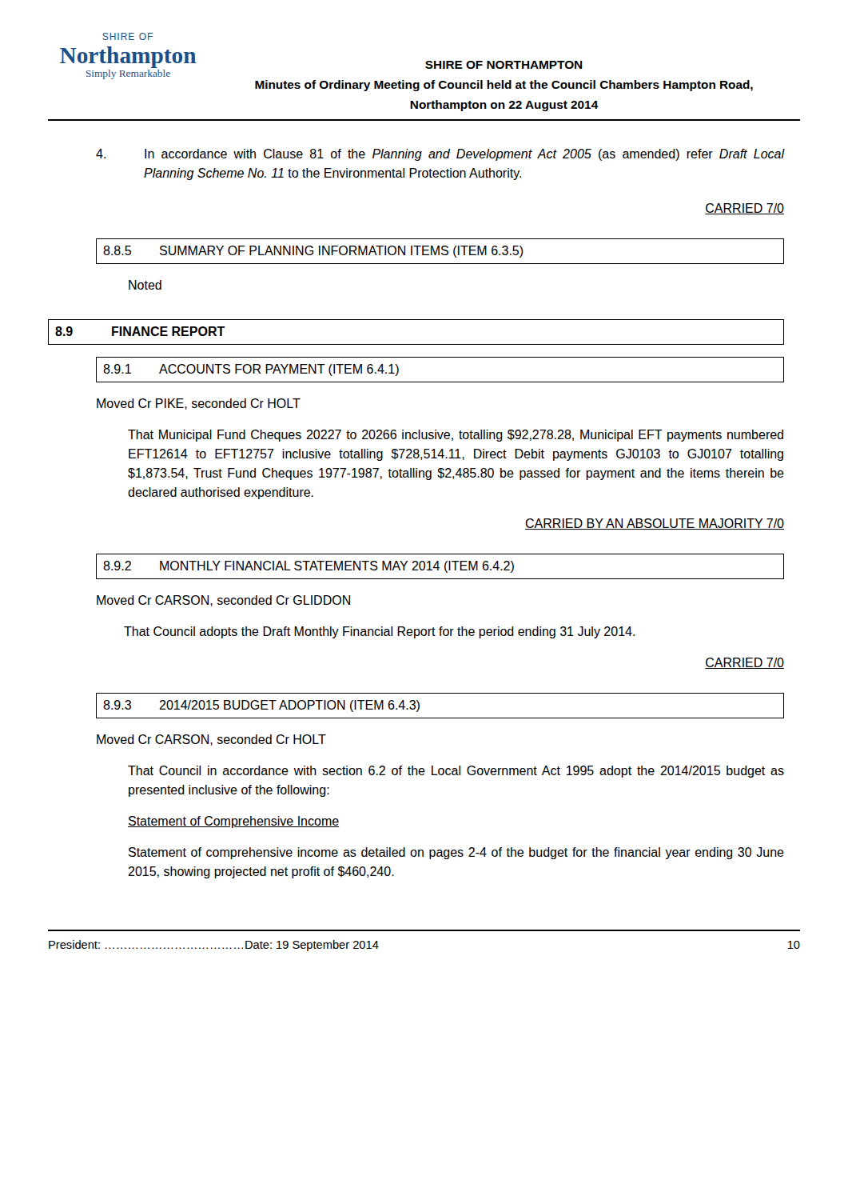SHIRE OF
Northampton
Simply Remarkable
SHIRE OF NORTHAMPTON
Minutes of Ordinary Meeting of Council held at the Council Chambers Hampton Road,
Northampton on 22 August 2014
4.
In accordance with Clause 81 of the Planning and Development Act 2005 (as amended) refer Draft Local Planning Scheme No. 11 to the Environmental Protection Authority.
CARRIED 7/0
8.8.5 SUMMARY OF PLANNING INFORMATION ITEMS (ITEM 6.3.5)
Noted
8.9 FINANCE REPORT
8.9.1 ACCOUNTS FOR PAYMENT (ITEM 6.4.1)
Moved Cr PIKE, seconded Cr HOLT
That Municipal Fund Cheques 20227 to 20266 inclusive, totalling $92,278.28, Municipal EFT payments numbered EFT12614 to EFT12757 inclusive totalling $728,514.11, Direct Debit payments GJ0103 to GJ0107 totalling $1,873.54, Trust Fund Cheques 1977-1987, totalling $2,485.80 be passed for payment and the items therein be declared authorised expenditure.
CARRIED BY AN ABSOLUTE MAJORITY 7/0
8.9.2 MONTHLY FINANCIAL STATEMENTS MAY 2014 (ITEM 6.4.2)
Moved Cr CARSON, seconded Cr GLIDDON
That Council adopts the Draft Monthly Financial Report for the period ending 31 July 2014.
CARRIED 7/0
8.9.32014/2015 BUDGET ADOPTION (ITEM 6.4.3)
Moved Cr CARSON, seconded Cr HOLT
That Council in accordance with section 6.2 of the Local Government Act 1995 adopt the 2014/2015 budget as presented inclusive of the following:
Statement of Comprehensive Income
Statement of comprehensive income as detailed on pages 2-4 of the budget for the financial year ending 30 June 2015, showing projected net profit of $460,240.
President: ………………………………Date: 19 September 2014
10